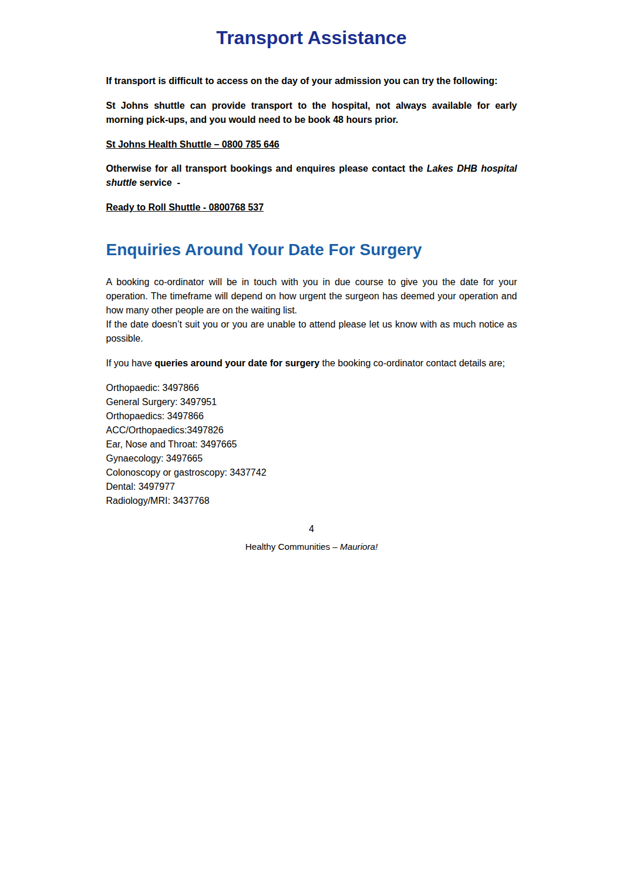Transport Assistance
If transport is difficult to access on the day of your admission you can try the following:
St Johns shuttle can provide transport to the hospital, not always available for early morning pick-ups, and you would need to be book 48 hours prior.
St Johns Health Shuttle – 0800 785 646
Otherwise for all transport bookings and enquires please contact the Lakes DHB hospital shuttle service -
Ready to Roll Shuttle - 0800768 537
Enquiries Around Your Date For Surgery
A booking co-ordinator will be in touch with you in due course to give you the date for your operation. The timeframe will depend on how urgent the surgeon has deemed your operation and how many other people are on the waiting list.
If the date doesn’t suit you or you are unable to attend please let us know with as much notice as possible.
If you have queries around your date for surgery the booking co-ordinator contact details are;
Orthopaedic: 3497866
General Surgery: 3497951
Orthopaedics: 3497866
ACC/Orthopaedics:3497826
Ear, Nose and Throat: 3497665
Gynaecology: 3497665
Colonoscopy or gastroscopy: 3437742
Dental: 3497977
Radiology/MRI: 3437768
4
Healthy Communities – Mauriora!